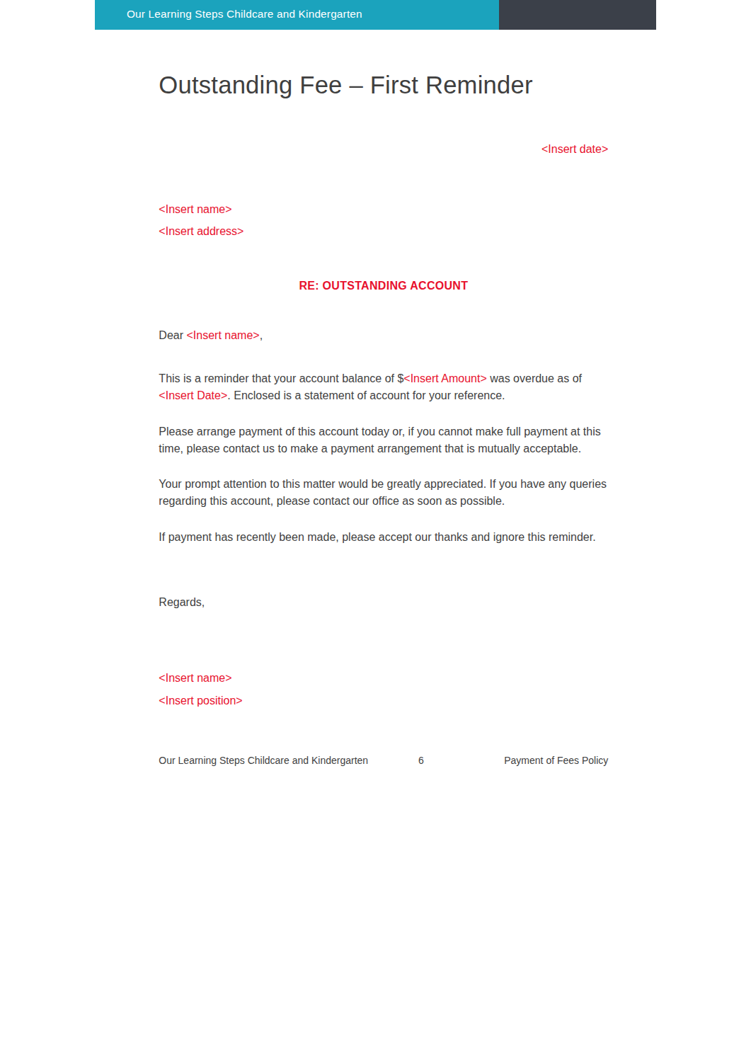Our Learning Steps Childcare and Kindergarten
Outstanding Fee – First Reminder
<Insert date>
<Insert name>
<Insert address>
RE: OUTSTANDING ACCOUNT
Dear <Insert name>,
This is a reminder that your account balance of $<Insert Amount> was overdue as of <Insert Date>. Enclosed is a statement of account for your reference.
Please arrange payment of this account today or, if you cannot make full payment at this time, please contact us to make a payment arrangement that is mutually acceptable.
Your prompt attention to this matter would be greatly appreciated. If you have any queries regarding this account, please contact our office as soon as possible.
If payment has recently been made, please accept our thanks and ignore this reminder.
Regards,
<Insert name>
<Insert position>
Our Learning Steps Childcare and Kindergarten
6
Payment of Fees Policy